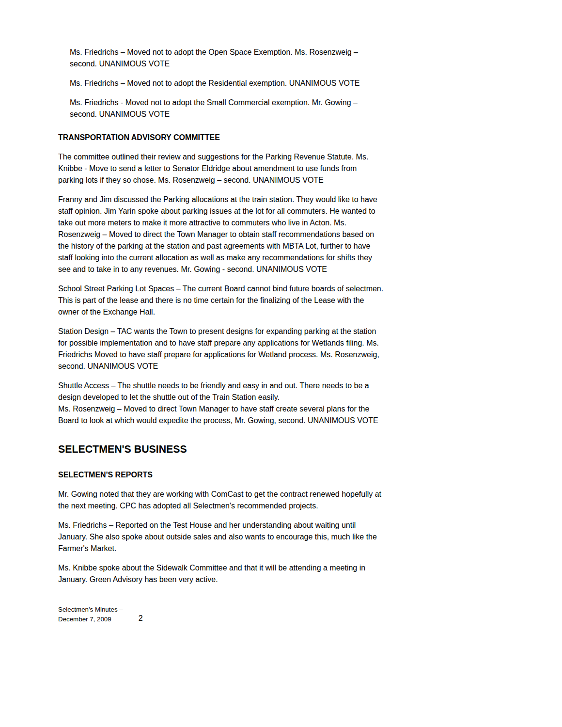Ms. Friedrichs – Moved not to adopt the Open Space Exemption. Ms. Rosenzweig – second. UNANIMOUS VOTE
Ms. Friedrichs – Moved not to adopt the Residential exemption. UNANIMOUS VOTE
Ms. Friedrichs - Moved not to adopt the Small Commercial exemption. Mr. Gowing – second. UNANIMOUS VOTE
TRANSPORTATION ADVISORY COMMITTEE
The committee outlined their review and suggestions for the Parking Revenue Statute. Ms. Knibbe - Move to send a letter to Senator Eldridge about amendment to use funds from parking lots if they so chose. Ms. Rosenzweig – second. UNANIMOUS VOTE
Franny and Jim discussed the Parking allocations at the train station. They would like to have staff opinion. Jim Yarin spoke about parking issues at the lot for all commuters. He wanted to take out more meters to make it more attractive to commuters who live in Acton. Ms. Rosenzweig – Moved to direct the Town Manager to obtain staff recommendations based on the history of the parking at the station and past agreements with MBTA Lot, further to have staff looking into the current allocation as well as make any recommendations for shifts they see and to take in to any revenues. Mr. Gowing - second. UNANIMOUS VOTE
School Street Parking Lot Spaces – The current Board cannot bind future boards of selectmen. This is part of the lease and there is no time certain for the finalizing of the Lease with the owner of the Exchange Hall.
Station Design – TAC wants the Town to present designs for expanding parking at the station for possible implementation and to have staff prepare any applications for Wetlands filing. Ms. Friedrichs Moved to have staff prepare for applications for Wetland process. Ms. Rosenzweig, second. UNANIMOUS VOTE
Shuttle Access – The shuttle needs to be friendly and easy in and out. There needs to be a design developed to let the shuttle out of the Train Station easily.
Ms. Rosenzweig – Moved to direct Town Manager to have staff create several plans for the Board to look at which would expedite the process, Mr. Gowing, second. UNANIMOUS VOTE
SELECTMEN'S BUSINESS
SELECTMEN'S REPORTS
Mr. Gowing noted that they are working with ComCast to get the contract renewed hopefully at the next meeting. CPC has adopted all Selectmen's recommended projects.
Ms. Friedrichs – Reported on the Test House and her understanding about waiting until January. She also spoke about outside sales and also wants to encourage this, much like the Farmer's Market.
Ms. Knibbe spoke about the Sidewalk Committee and that it will be attending a meeting in January. Green Advisory has been very active.
Selectmen's Minutes –
December 7, 2009
2